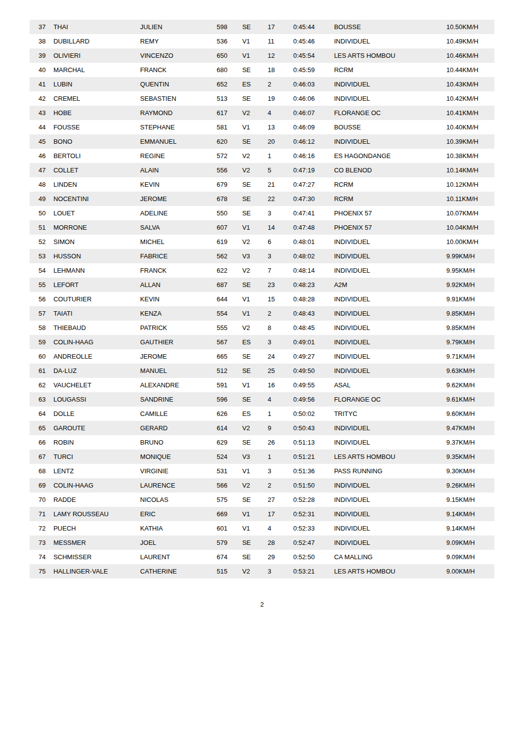| 37 | THAI | JULIEN | 598 | SE | 17 | 0:45:44 | BOUSSE | 10.50KM/H |
| 38 | DUBILLARD | REMY | 536 | V1 | 11 | 0:45:46 | INDIVIDUEL | 10.49KM/H |
| 39 | OLIVIERI | VINCENZO | 650 | V1 | 12 | 0:45:54 | LES ARTS HOMBOU | 10.46KM/H |
| 40 | MARCHAL | FRANCK | 680 | SE | 18 | 0:45:59 | RCRM | 10.44KM/H |
| 41 | LUBIN | QUENTIN | 652 | ES | 2 | 0:46:03 | INDIVIDUEL | 10.43KM/H |
| 42 | CREMEL | SEBASTIEN | 513 | SE | 19 | 0:46:06 | INDIVIDUEL | 10.42KM/H |
| 43 | HOBE | RAYMOND | 617 | V2 | 4 | 0:46:07 | FLORANGE OC | 10.41KM/H |
| 44 | FOUSSE | STEPHANE | 581 | V1 | 13 | 0:46:09 | BOUSSE | 10.40KM/H |
| 45 | BONO | EMMANUEL | 620 | SE | 20 | 0:46:12 | INDIVIDUEL | 10.39KM/H |
| 46 | BERTOLI | REGINE | 572 | V2 | 1 | 0:46:16 | ES HAGONDANGE | 10.38KM/H |
| 47 | COLLET | ALAIN | 556 | V2 | 5 | 0:47:19 | CO BLENOD | 10.14KM/H |
| 48 | LINDEN | KEVIN | 679 | SE | 21 | 0:47:27 | RCRM | 10.12KM/H |
| 49 | NOCENTINI | JEROME | 678 | SE | 22 | 0:47:30 | RCRM | 10.11KM/H |
| 50 | LOUET | ADELINE | 550 | SE | 3 | 0:47:41 | PHOENIX 57 | 10.07KM/H |
| 51 | MORRONE | SALVA | 607 | V1 | 14 | 0:47:48 | PHOENIX 57 | 10.04KM/H |
| 52 | SIMON | MICHEL | 619 | V2 | 6 | 0:48:01 | INDIVIDUEL | 10.00KM/H |
| 53 | HUSSON | FABRICE | 562 | V3 | 3 | 0:48:02 | INDIVIDUEL | 9.99KM/H |
| 54 | LEHMANN | FRANCK | 622 | V2 | 7 | 0:48:14 | INDIVIDUEL | 9.95KM/H |
| 55 | LEFORT | ALLAN | 687 | SE | 23 | 0:48:23 | A2M | 9.92KM/H |
| 56 | COUTURIER | KEVIN | 644 | V1 | 15 | 0:48:28 | INDIVIDUEL | 9.91KM/H |
| 57 | TAIATI | KENZA | 554 | V1 | 2 | 0:48:43 | INDIVIDUEL | 9.85KM/H |
| 58 | THIEBAUD | PATRICK | 555 | V2 | 8 | 0:48:45 | INDIVIDUEL | 9.85KM/H |
| 59 | COLIN-HAAG | GAUTHIER | 567 | ES | 3 | 0:49:01 | INDIVIDUEL | 9.79KM/H |
| 60 | ANDREOLLE | JEROME | 665 | SE | 24 | 0:49:27 | INDIVIDUEL | 9.71KM/H |
| 61 | DA-LUZ | MANUEL | 512 | SE | 25 | 0:49:50 | INDIVIDUEL | 9.63KM/H |
| 62 | VAUCHELET | ALEXANDRE | 591 | V1 | 16 | 0:49:55 | ASAL | 9.62KM/H |
| 63 | LOUGASSI | SANDRINE | 596 | SE | 4 | 0:49:56 | FLORANGE OC | 9.61KM/H |
| 64 | DOLLE | CAMILLE | 626 | ES | 1 | 0:50:02 | TRITYC | 9.60KM/H |
| 65 | GAROUTE | GERARD | 614 | V2 | 9 | 0:50:43 | INDIVIDUEL | 9.47KM/H |
| 66 | ROBIN | BRUNO | 629 | SE | 26 | 0:51:13 | INDIVIDUEL | 9.37KM/H |
| 67 | TURCI | MONIQUE | 524 | V3 | 1 | 0:51:21 | LES ARTS HOMBOU | 9.35KM/H |
| 68 | LENTZ | VIRGINIE | 531 | V1 | 3 | 0:51:36 | PASS RUNNING | 9.30KM/H |
| 69 | COLIN-HAAG | LAURENCE | 566 | V2 | 2 | 0:51:50 | INDIVIDUEL | 9.26KM/H |
| 70 | RADDE | NICOLAS | 575 | SE | 27 | 0:52:28 | INDIVIDUEL | 9.15KM/H |
| 71 | LAMY ROUSSEAU | ERIC | 669 | V1 | 17 | 0:52:31 | INDIVIDUEL | 9.14KM/H |
| 72 | PUECH | KATHIA | 601 | V1 | 4 | 0:52:33 | INDIVIDUEL | 9.14KM/H |
| 73 | MESSMER | JOEL | 579 | SE | 28 | 0:52:47 | INDIVIDUEL | 9.09KM/H |
| 74 | SCHMISSER | LAURENT | 674 | SE | 29 | 0:52:50 | CA MALLING | 9.09KM/H |
| 75 | HALLINGER-VALE | CATHERINE | 515 | V2 | 3 | 0:53:21 | LES ARTS HOMBOU | 9.00KM/H |
2